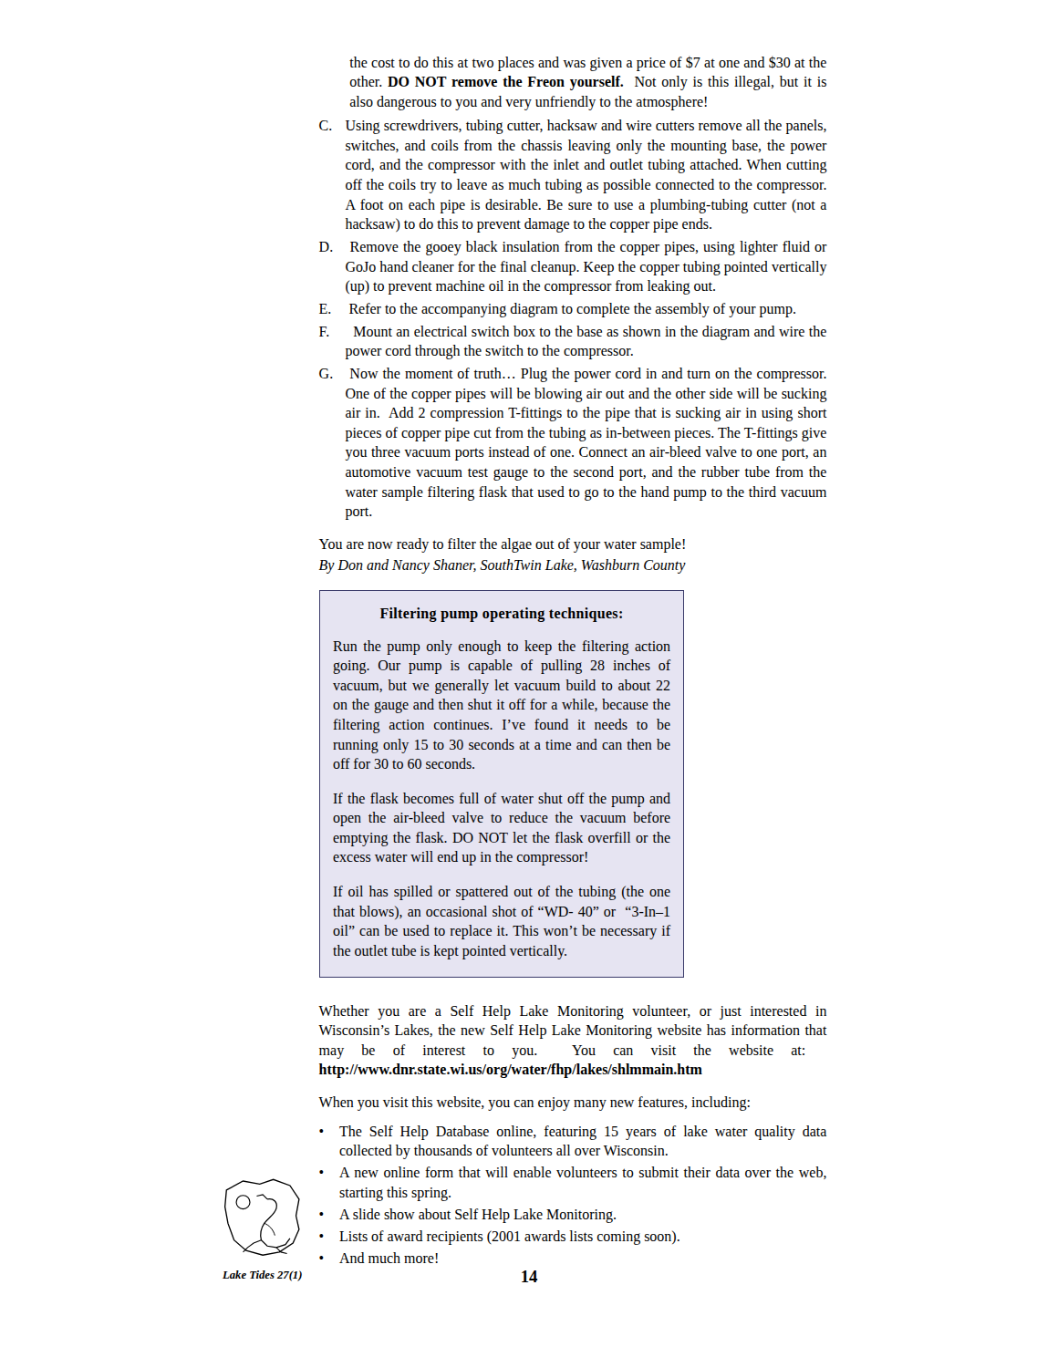the cost to do this at two places and was given a price of $7 at one and $30 at the other. DO NOT remove the Freon yourself. Not only is this illegal, but it is also dangerous to you and very unfriendly to the atmosphere!
C.
Using screwdrivers, tubing cutter, hacksaw and wire cutters remove all the panels, switches, and coils from the chassis leaving only the mounting base, the power cord, and the compressor with the inlet and outlet tubing attached. When cutting off the coils try to leave as much tubing as possible connected to the compressor. A foot on each pipe is desirable. Be sure to use a plumbing-tubing cutter (not a hacksaw) to do this to prevent damage to the copper pipe ends.
D.
Remove the gooey black insulation from the copper pipes, using lighter fluid or GoJo hand cleaner for the final cleanup. Keep the copper tubing pointed vertically (up) to prevent machine oil in the compressor from leaking out.
E.
Refer to the accompanying diagram to complete the assembly of your pump.
F.
Mount an electrical switch box to the base as shown in the diagram and wire the power cord through the switch to the compressor.
G.
Now the moment of truth… Plug the power cord in and turn on the compressor. One of the copper pipes will be blowing air out and the other side will be sucking air in. Add 2 compression T-fittings to the pipe that is sucking air in using short pieces of copper pipe cut from the tubing as in-between pieces. The T-fittings give you three vacuum ports instead of one. Connect an air-bleed valve to one port, an automotive vacuum test gauge to the second port, and the rubber tube from the water sample filtering flask that used to go to the hand pump to the third vacuum port.
You are now ready to filter the algae out of your water sample!
By Don and Nancy Shaner, SouthTwin Lake, Washburn County
Filtering pump operating techniques:
Run the pump only enough to keep the filtering action going. Our pump is capable of pulling 28 inches of vacuum, but we generally let vacuum build to about 22 on the gauge and then shut it off for a while, because the filtering action continues. I’ve found it needs to be running only 15 to 30 seconds at a time and can then be off for 30 to 60 seconds.
If the flask becomes full of water shut off the pump and open the air-bleed valve to reduce the vacuum before emptying the flask. DO NOT let the flask overfill or the excess water will end up in the compressor!
If oil has spilled or spattered out of the tubing (the one that blows), an occasional shot of “WD- 40” or “3-In–1 oil” can be used to replace it. This won’t be necessary if the outlet tube is kept pointed vertically.
Whether you are a Self Help Lake Monitoring volunteer, or just interested in Wisconsin’s Lakes, the new Self Help Lake Monitoring website has information that may be of interest to you. You can visit the website at: http://www.dnr.state.wi.us/org/water/fhp/lakes/shlmmain.htm
When you visit this website, you can enjoy many new features, including:
•The Self Help Database online, featuring 15 years of lake water quality data collected by thousands of volunteers all over Wisconsin.
•A new online form that will enable volunteers to submit their data over the web, starting this spring.
•A slide show about Self Help Lake Monitoring.
•Lists of award recipients (2001 awards lists coming soon).
•And much more!
Lake Tides 27(1)
14